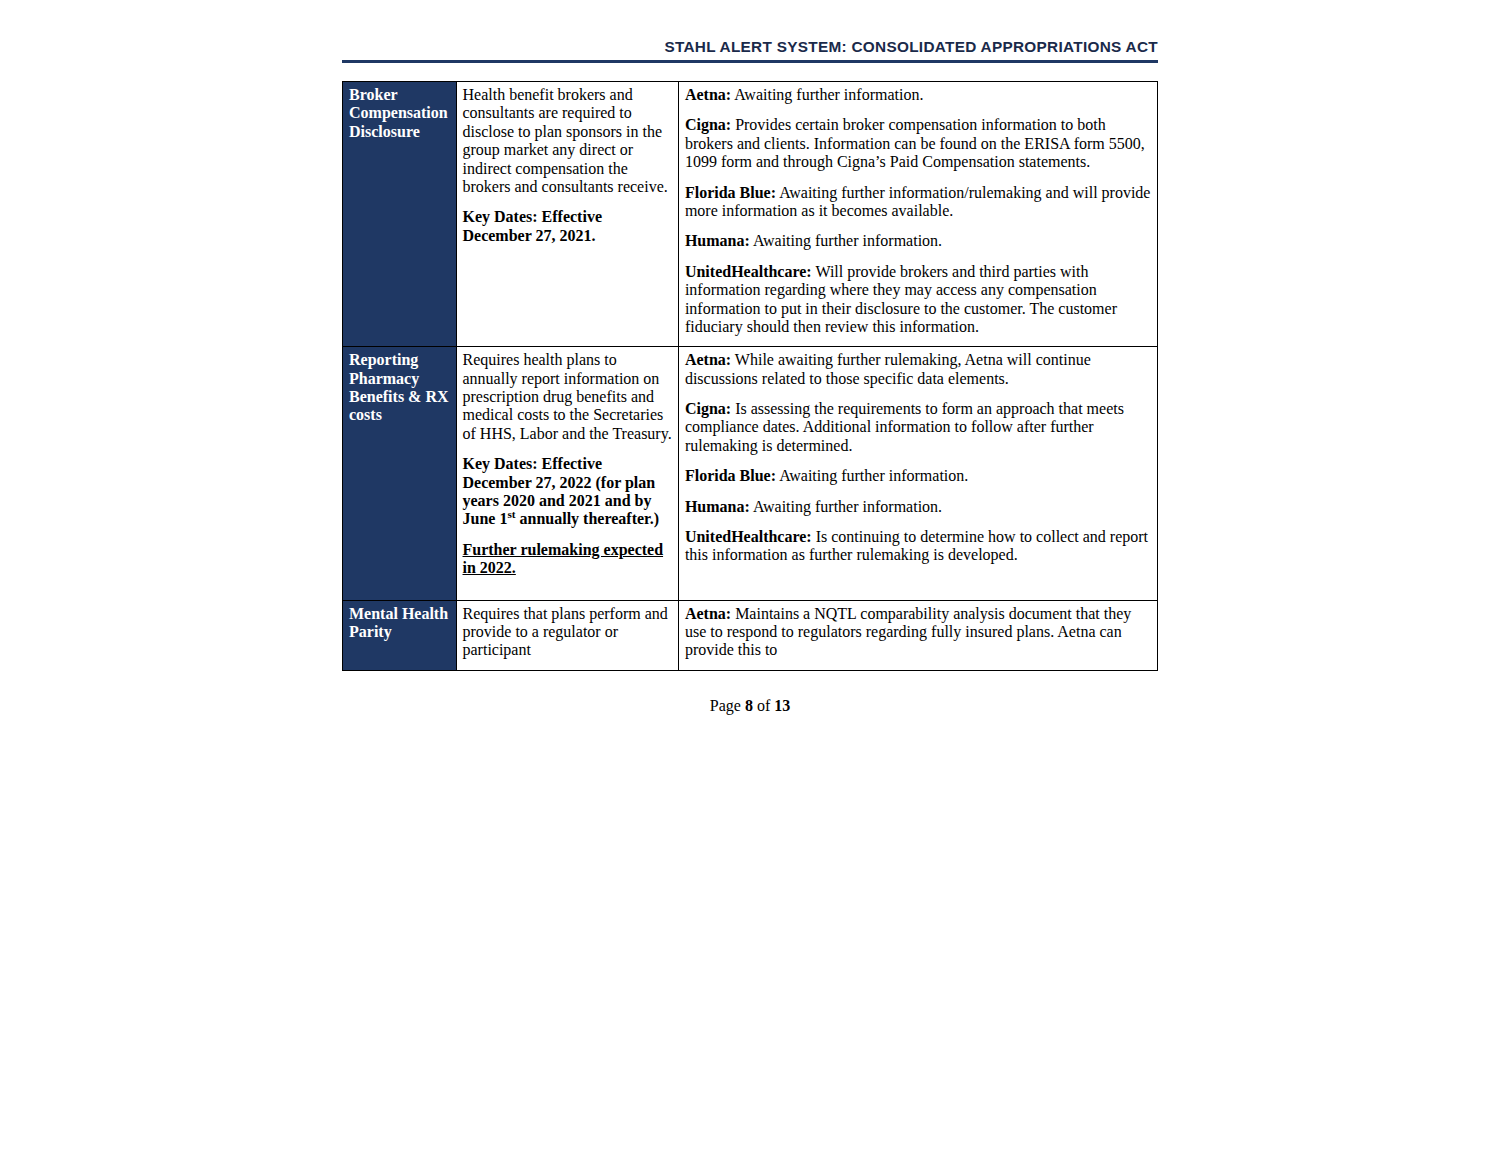STAHL ALERT SYSTEM: CONSOLIDATED APPROPRIATIONS ACT
| Broker Compensation Disclosure | Health benefit brokers and consultants are required to disclose to plan sponsors in the group market any direct or indirect compensation the brokers and consultants receive. Key Dates: Effective December 27, 2021. | Aetna: Awaiting further information. Cigna: Provides certain broker compensation information to both brokers and clients. Information can be found on the ERISA form 5500, 1099 form and through Cigna’s Paid Compensation statements. Florida Blue: Awaiting further information/rulemaking and will provide more information as it becomes available. Humana: Awaiting further information. UnitedHealthcare: Will provide brokers and third parties with information regarding where they may access any compensation information to put in their disclosure to the customer. The customer fiduciary should then review this information. |
| Reporting Pharmacy Benefits & RX costs | Requires health plans to annually report information on prescription drug benefits and medical costs to the Secretaries of HHS, Labor and the Treasury. Key Dates: Effective December 27, 2022 (for plan years 2020 and 2021 and by June 1 st annually thereafter.) Further rulemaking expected in 2022. | Aetna: While awaiting further rulemaking, Aetna will continue discussions related to those specific data elements. Cigna: Is assessing the requirements to form an approach that meets compliance dates. Additional information to follow after further rulemaking is determined. Florida Blue: Awaiting further information. Humana: Awaiting further information. UnitedHealthcare: Is continuing to determine how to collect and report this information as further rulemaking is developed. |
| Mental Health Parity | Requires that plans perform and provide to a regulator or participant | Aetna: Maintains a NQTL comparability analysis document that they use to respond to regulators regarding fully insured plans. Aetna can provide this to |
Page 8 of 13